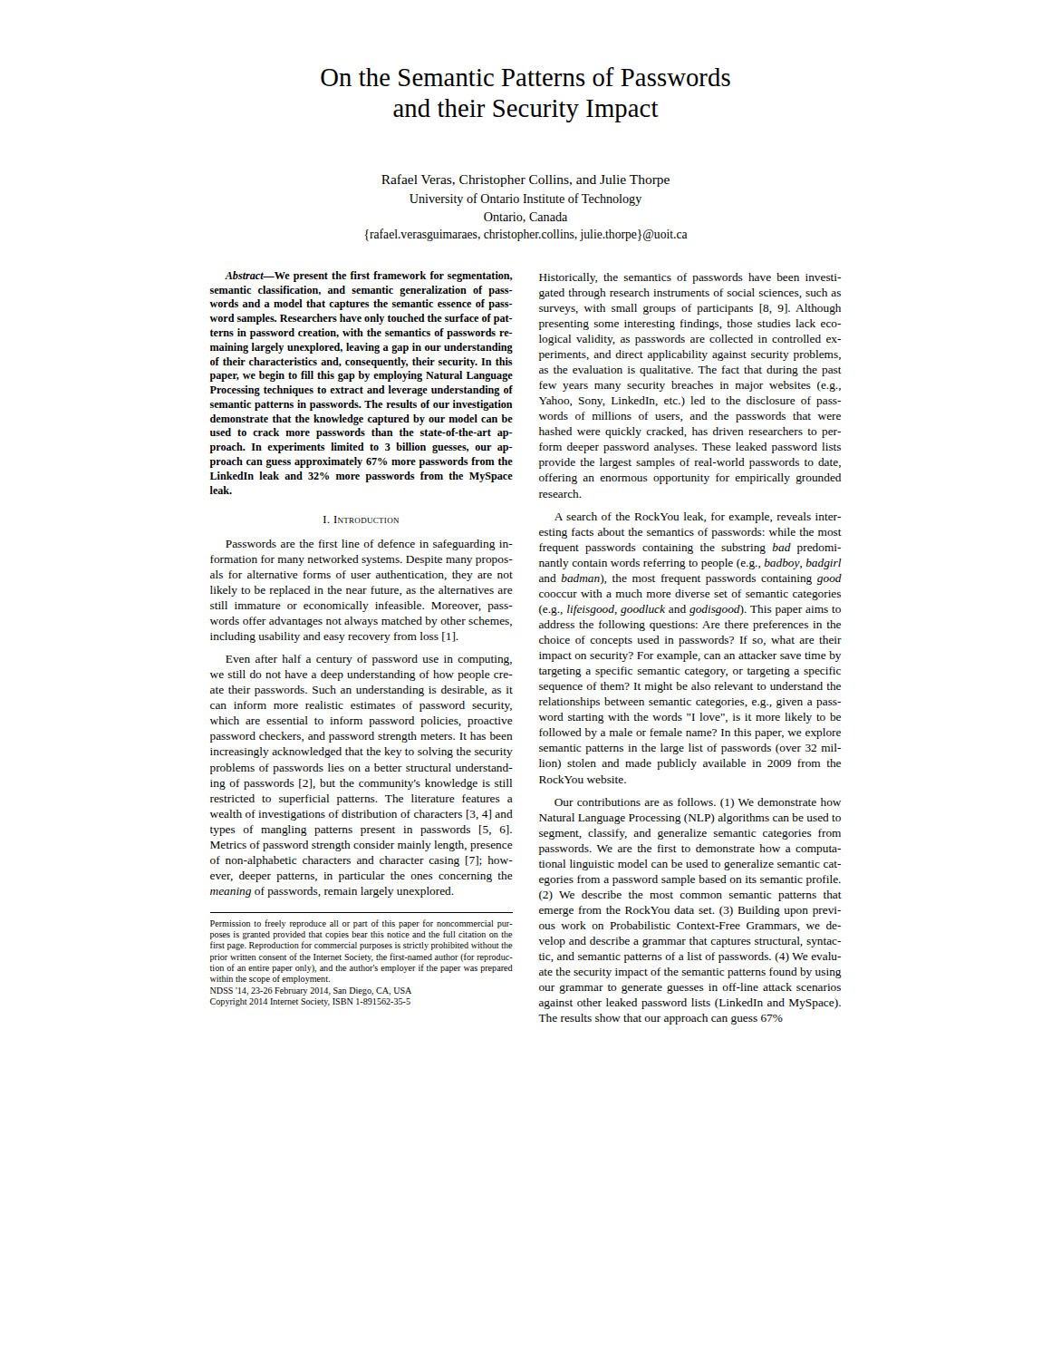On the Semantic Patterns of Passwords
and their Security Impact
Rafael Veras, Christopher Collins, and Julie Thorpe
University of Ontario Institute of Technology
Ontario, Canada
{rafael.verasguimaraes, christopher.collins, julie.thorpe}@uoit.ca
Abstract—We present the first framework for segmentation, semantic classification, and semantic generalization of passwords and a model that captures the semantic essence of password samples. Researchers have only touched the surface of patterns in password creation, with the semantics of passwords remaining largely unexplored, leaving a gap in our understanding of their characteristics and, consequently, their security. In this paper, we begin to fill this gap by employing Natural Language Processing techniques to extract and leverage understanding of semantic patterns in passwords. The results of our investigation demonstrate that the knowledge captured by our model can be used to crack more passwords than the state-of-the-art approach. In experiments limited to 3 billion guesses, our approach can guess approximately 67% more passwords from the LinkedIn leak and 32% more passwords from the MySpace leak.
I. Introduction
Passwords are the first line of defence in safeguarding information for many networked systems. Despite many proposals for alternative forms of user authentication, they are not likely to be replaced in the near future, as the alternatives are still immature or economically infeasible. Moreover, passwords offer advantages not always matched by other schemes, including usability and easy recovery from loss [1].
Even after half a century of password use in computing, we still do not have a deep understanding of how people create their passwords. Such an understanding is desirable, as it can inform more realistic estimates of password security, which are essential to inform password policies, proactive password checkers, and password strength meters. It has been increasingly acknowledged that the key to solving the security problems of passwords lies on a better structural understanding of passwords [2], but the community's knowledge is still restricted to superficial patterns. The literature features a wealth of investigations of distribution of characters [3, 4] and types of mangling patterns present in passwords [5, 6]. Metrics of password strength consider mainly length, presence of non-alphabetic characters and character casing [7]; however, deeper patterns, in particular the ones concerning the meaning of passwords, remain largely unexplored.
Permission to freely reproduce all or part of this paper for noncommercial purposes is granted provided that copies bear this notice and the full citation on the first page. Reproduction for commercial purposes is strictly prohibited without the prior written consent of the Internet Society, the first-named author (for reproduction of an entire paper only), and the author's employer if the paper was prepared within the scope of employment.
NDSS '14, 23-26 February 2014, San Diego, CA, USA
Copyright 2014 Internet Society, ISBN 1-891562-35-5
Historically, the semantics of passwords have been investigated through research instruments of social sciences, such as surveys, with small groups of participants [8, 9]. Although presenting some interesting findings, those studies lack ecological validity, as passwords are collected in controlled experiments, and direct applicability against security problems, as the evaluation is qualitative. The fact that during the past few years many security breaches in major websites (e.g., Yahoo, Sony, LinkedIn, etc.) led to the disclosure of passwords of millions of users, and the passwords that were hashed were quickly cracked, has driven researchers to perform deeper password analyses. These leaked password lists provide the largest samples of real-world passwords to date, offering an enormous opportunity for empirically grounded research.
A search of the RockYou leak, for example, reveals interesting facts about the semantics of passwords: while the most frequent passwords containing the substring bad predominantly contain words referring to people (e.g., badboy, badgirl and badman), the most frequent passwords containing good cooccur with a much more diverse set of semantic categories (e.g., lifeisgood, goodluck and godisgood). This paper aims to address the following questions: Are there preferences in the choice of concepts used in passwords? If so, what are their impact on security? For example, can an attacker save time by targeting a specific semantic category, or targeting a specific sequence of them? It might be also relevant to understand the relationships between semantic categories, e.g., given a password starting with the words "I love", is it more likely to be followed by a male or female name? In this paper, we explore semantic patterns in the large list of passwords (over 32 million) stolen and made publicly available in 2009 from the RockYou website.
Our contributions are as follows. (1) We demonstrate how Natural Language Processing (NLP) algorithms can be used to segment, classify, and generalize semantic categories from passwords. We are the first to demonstrate how a computational linguistic model can be used to generalize semantic categories from a password sample based on its semantic profile. (2) We describe the most common semantic patterns that emerge from the RockYou data set. (3) Building upon previous work on Probabilistic Context-Free Grammars, we develop and describe a grammar that captures structural, syntactic, and semantic patterns of a list of passwords. (4) We evaluate the security impact of the semantic patterns found by using our grammar to generate guesses in off-line attack scenarios against other leaked password lists (LinkedIn and MySpace). The results show that our approach can guess 67%